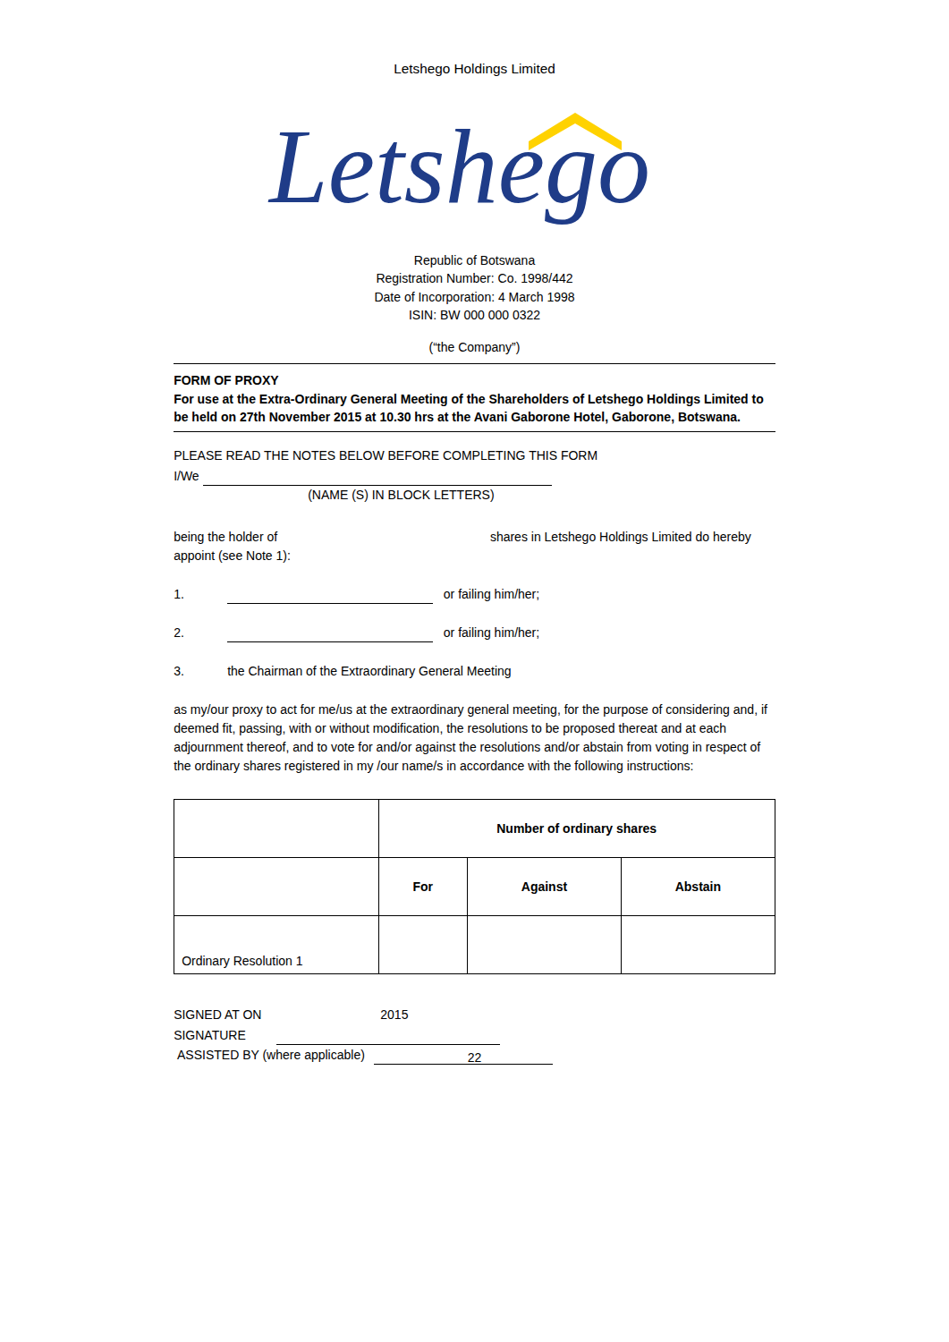Letshego Holdings Limited
Letshego
Republic of Botswana
Registration Number: Co. 1998/442
Date of Incorporation: 4 March 1998
ISIN: BW 000 000 0322
(“the Company”)
FORM OF PROXY
For use at the Extra-Ordinary General Meeting of the Shareholders of Letshego Holdings Limited to be held on 27th November 2015 at 10.30 hrs at the Avani Gaborone Hotel, Gaborone, Botswana.
PLEASE READ THE NOTES BELOW BEFORE COMPLETING THIS FORM
I/We
(NAME (S) IN BLOCK LETTERS)
being the holder of shares in Letshego Holdings Limited do hereby appoint (see Note 1):
1. or failing him/her;
2. or failing him/her;
3. the Chairman of the Extraordinary General Meeting
as my/our proxy to act for me/us at the extraordinary general meeting, for the purpose of considering and, if deemed fit, passing, with or without modification, the resolutions to be proposed thereat and at each adjournment thereof, and to vote for and/or against the resolutions and/or abstain from voting in respect of the ordinary shares registered in my /our name/s in accordance with the following instructions:
| | Number of ordinary shares |
| | For | Against | Abstain |
| Ordinary Resolution 1 | | | |
SIGNED AT ON 2015
SIGNATURE
ASSISTED BY (where applicable)
22